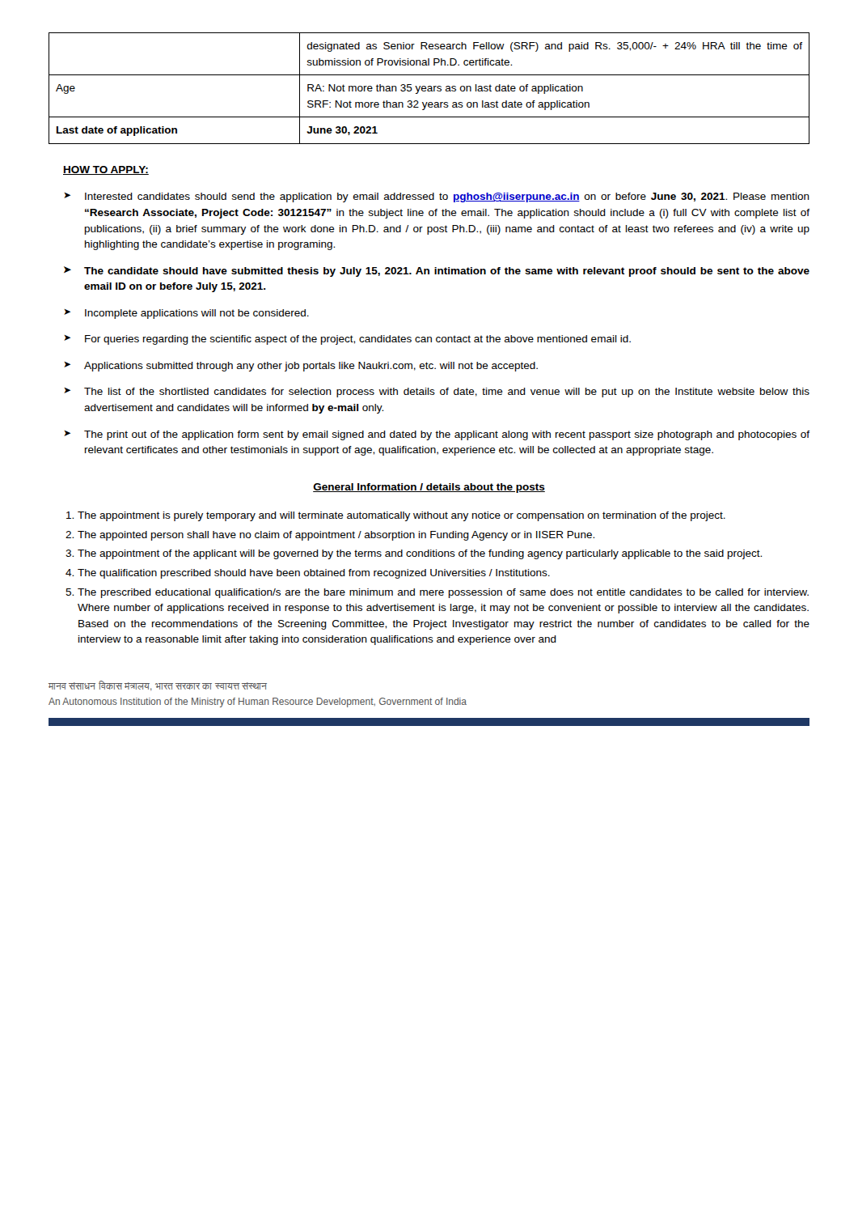| | designated as Senior Research Fellow (SRF) and paid Rs. 35,000/- + 24% HRA till the time of submission of Provisional Ph.D. certificate. |
| Age | RA: Not more than 35 years as on last date of application SRF: Not more than 32 years as on last date of application |
| Last date of application | June 30, 2021 |
HOW TO APPLY:
Interested candidates should send the application by email addressed to pghosh@iiserpune.ac.in on or before June 30, 2021. Please mention “Research Associate, Project Code: 30121547” in the subject line of the email. The application should include a (i) full CV with complete list of publications, (ii) a brief summary of the work done in Ph.D. and / or post Ph.D., (iii) name and contact of at least two referees and (iv) a write up highlighting the candidate’s expertise in programing.
The candidate should have submitted thesis by July 15, 2021. An intimation of the same with relevant proof should be sent to the above email ID on or before July 15, 2021.
Incomplete applications will not be considered.
For queries regarding the scientific aspect of the project, candidates can contact at the above mentioned email id.
Applications submitted through any other job portals like Naukri.com, etc. will not be accepted.
The list of the shortlisted candidates for selection process with details of date, time and venue will be put up on the Institute website below this advertisement and candidates will be informed by e-mail only.
The print out of the application form sent by email signed and dated by the applicant along with recent passport size photograph and photocopies of relevant certificates and other testimonials in support of age, qualification, experience etc. will be collected at an appropriate stage.
General Information / details about the posts
The appointment is purely temporary and will terminate automatically without any notice or compensation on termination of the project.
The appointed person shall have no claim of appointment / absorption in Funding Agency or in IISER Pune.
The appointment of the applicant will be governed by the terms and conditions of the funding agency particularly applicable to the said project.
The qualification prescribed should have been obtained from recognized Universities / Institutions.
The prescribed educational qualification/s are the bare minimum and mere possession of same does not entitle candidates to be called for interview. Where number of applications received in response to this advertisement is large, it may not be convenient or possible to interview all the candidates. Based on the recommendations of the Screening Committee, the Project Investigator may restrict the number of candidates to be called for the interview to a reasonable limit after taking into consideration qualifications and experience over and
मानव संसाधन विकास मंत्रालय, भारत सरकार का स्वायत्त संस्थान
An Autonomous Institution of the Ministry of Human Resource Development, Government of India